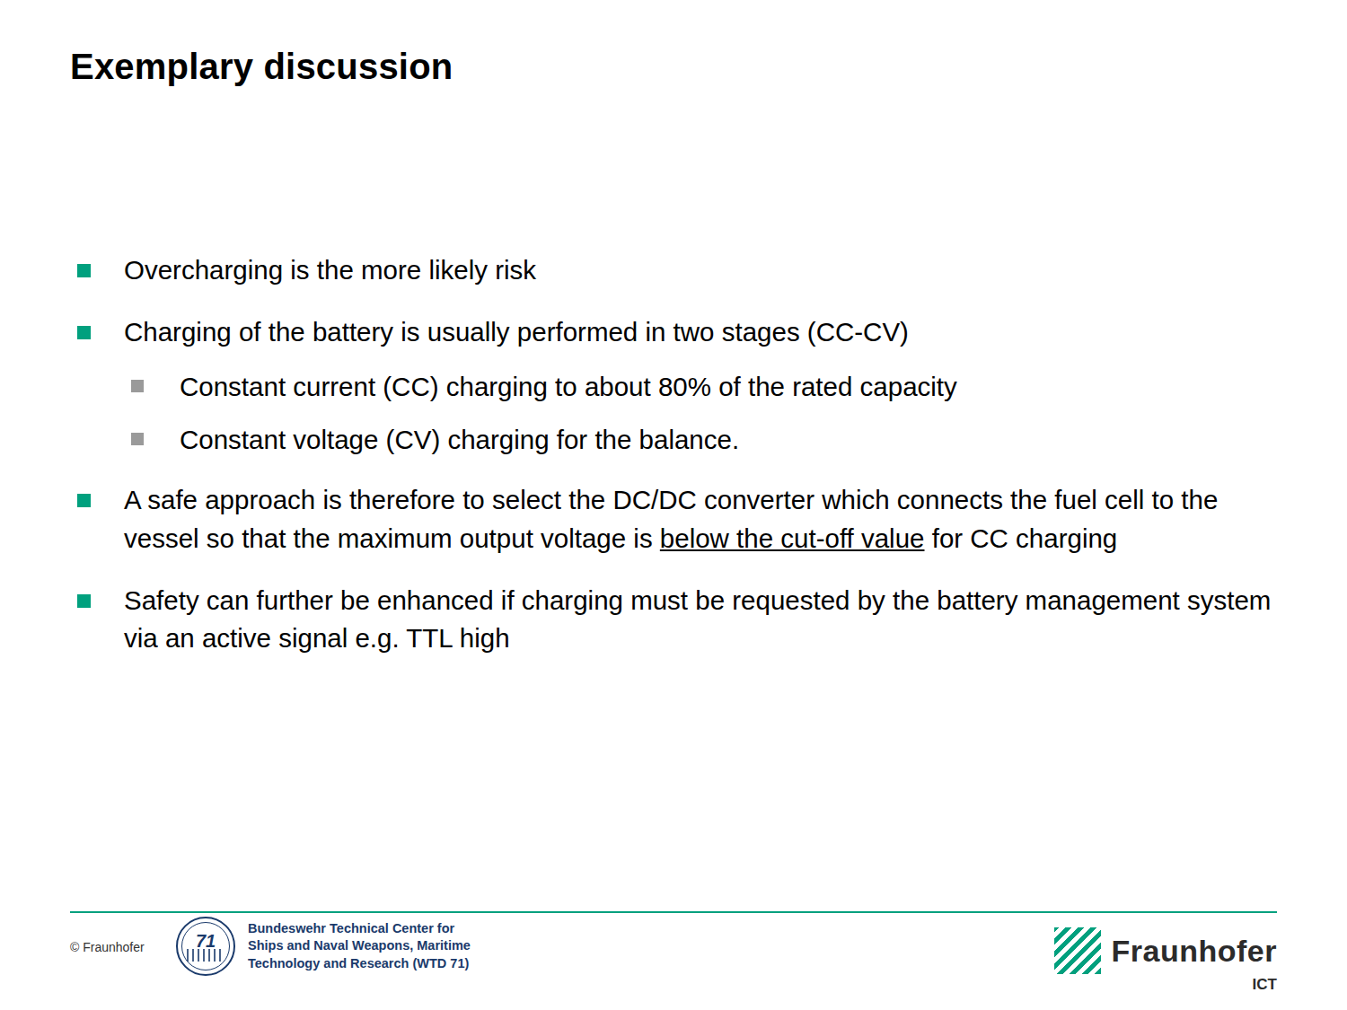Exemplary discussion
Overcharging is the more likely risk
Charging of the battery is usually performed in two stages (CC-CV)
Constant current (CC) charging to about 80% of the rated capacity
Constant voltage (CV) charging for the balance.
A safe approach is therefore to select the DC/DC converter which connects the fuel cell to the vessel so that the maximum output voltage is below the cut-off value for CC charging
Safety can further be enhanced if charging must be requested by the battery management system via an active signal e.g. TTL high
© Fraunhofer
71
Bundeswehr Technical Center for
Ships and Naval Weapons, Maritime
Technology and Research (WTD 71)
Fraunhofer
ICT